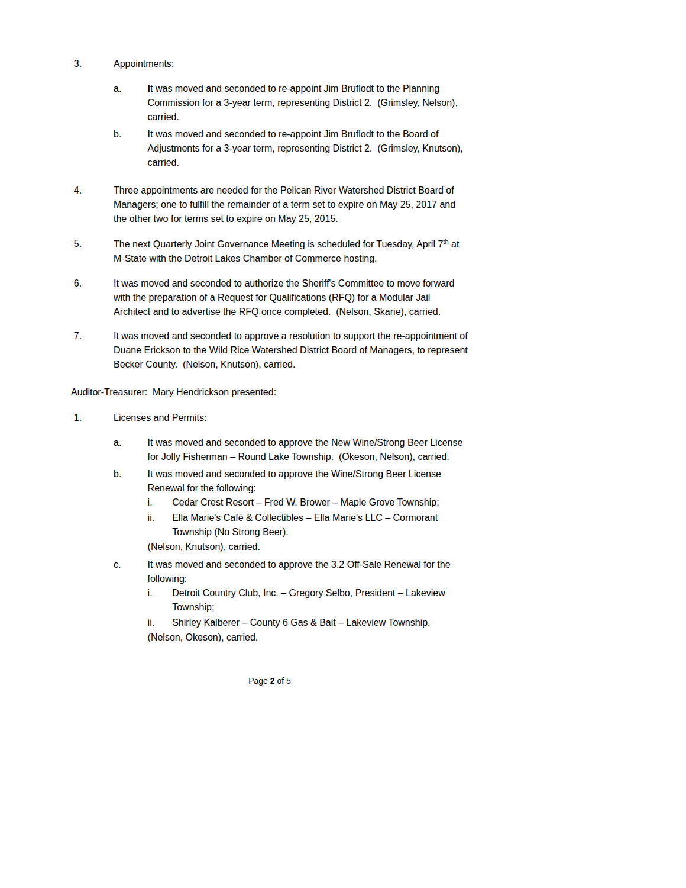3.
Appointments:
a.
It was moved and seconded to re-appoint Jim Bruflodt to the Planning Commission for a 3-year term, representing District 2. (Grimsley, Nelson), carried.
b.
It was moved and seconded to re-appoint Jim Bruflodt to the Board of Adjustments for a 3-year term, representing District 2. (Grimsley, Knutson), carried.
4.
Three appointments are needed for the Pelican River Watershed District Board of Managers; one to fulfill the remainder of a term set to expire on May 25, 2017 and the other two for terms set to expire on May 25, 2015.
5.
The next Quarterly Joint Governance Meeting is scheduled for Tuesday, April 7th at M-State with the Detroit Lakes Chamber of Commerce hosting.
6.
It was moved and seconded to authorize the Sheriff's Committee to move forward with the preparation of a Request for Qualifications (RFQ) for a Modular Jail Architect and to advertise the RFQ once completed. (Nelson, Skarie), carried.
7.
It was moved and seconded to approve a resolution to support the re-appointment of Duane Erickson to the Wild Rice Watershed District Board of Managers, to represent Becker County. (Nelson, Knutson), carried.
Auditor-Treasurer: Mary Hendrickson presented:
1.
Licenses and Permits:
a.
It was moved and seconded to approve the New Wine/Strong Beer License for Jolly Fisherman – Round Lake Township. (Okeson, Nelson), carried.
b.
It was moved and seconded to approve the Wine/Strong Beer License Renewal for the following:
i.
Cedar Crest Resort – Fred W. Brower – Maple Grove Township;
ii.
Ella Marie's Café & Collectibles – Ella Marie's LLC – Cormorant Township (No Strong Beer).
(Nelson, Knutson), carried.
c.
It was moved and seconded to approve the 3.2 Off-Sale Renewal for the following:
i.
Detroit Country Club, Inc. – Gregory Selbo, President – Lakeview Township;
ii.
Shirley Kalberer – County 6 Gas & Bait – Lakeview Township.
(Nelson, Okeson), carried.
Page 2 of 5